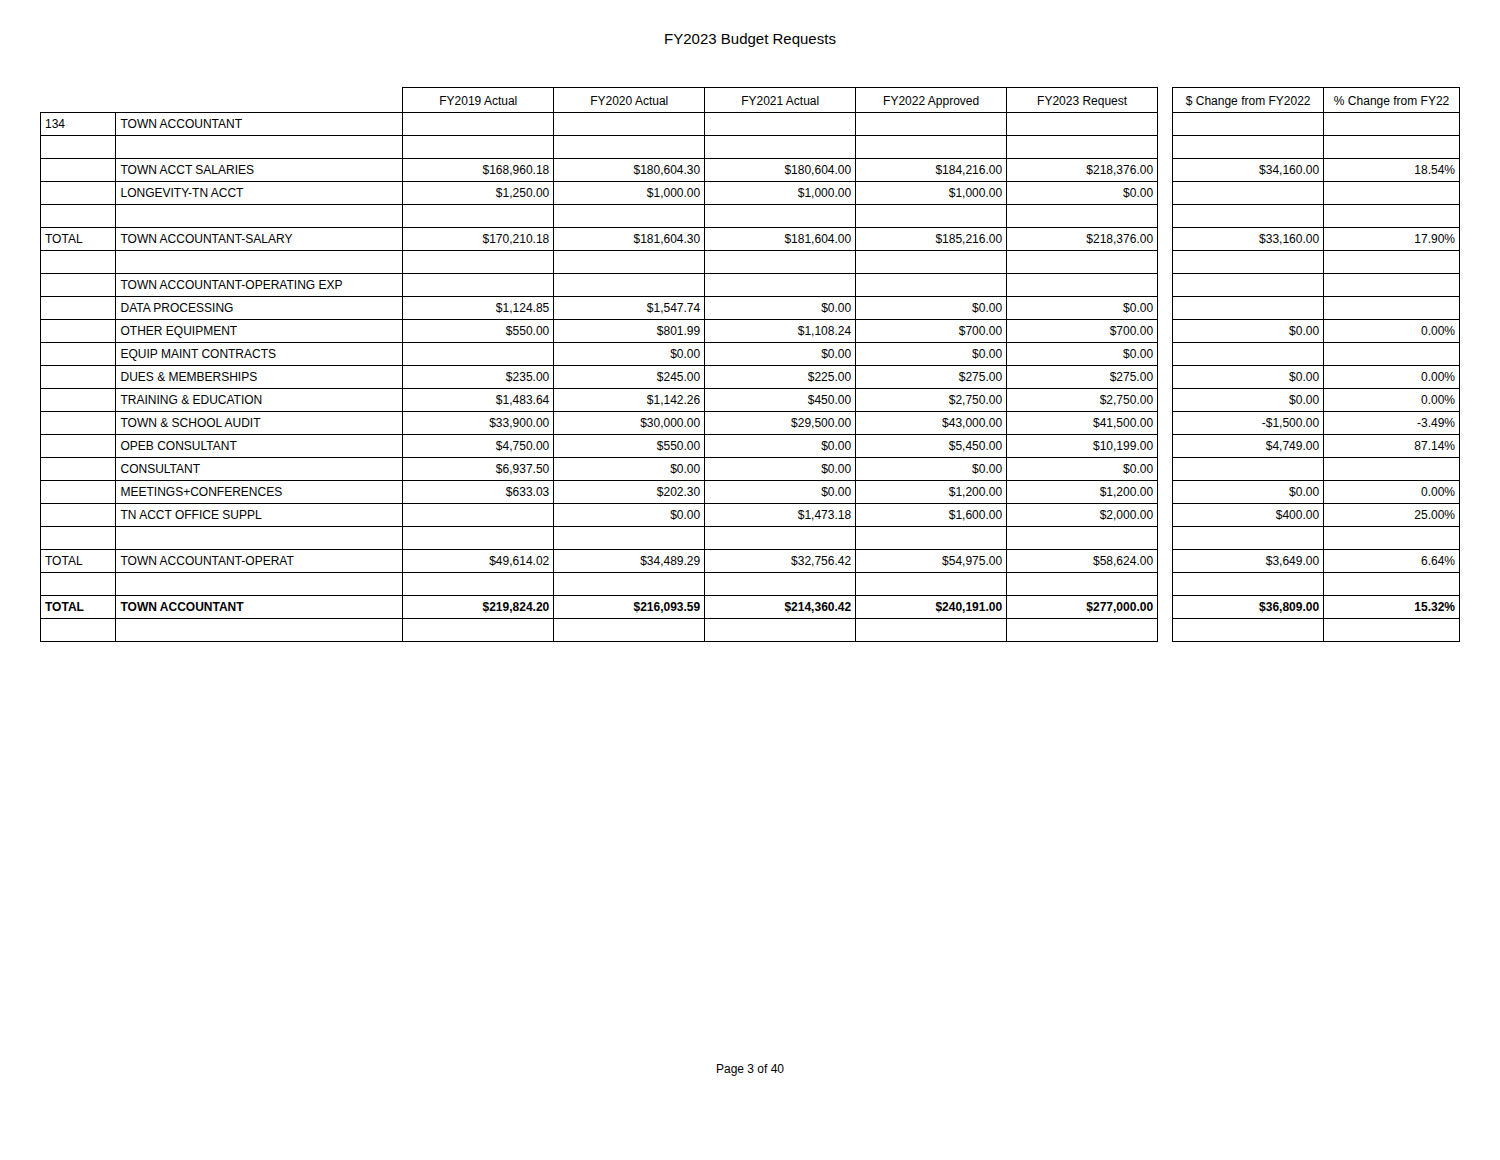FY2023 Budget Requests
| | | FY2019 Actual | FY2020 Actual | FY2021 Actual | FY2022 Approved | FY2023 Request | | $ Change from FY2022 | % Change from FY22 |
| --- | --- | --- | --- | --- | --- | --- | --- | --- | --- |
| 134 | TOWN ACCOUNTANT | | | | | | | | |
| | TOWN ACCT SALARIES | $168,960.18 | $180,604.30 | $180,604.00 | $184,216.00 | $218,376.00 | | $34,160.00 | 18.54% |
| | LONGEVITY-TN ACCT | $1,250.00 | $1,000.00 | $1,000.00 | $1,000.00 | $0.00 | | | |
| TOTAL | TOWN ACCOUNTANT-SALARY | $170,210.18 | $181,604.30 | $181,604.00 | $185,216.00 | $218,376.00 | | $33,160.00 | 17.90% |
| | TOWN ACCOUNTANT-OPERATING EXP | | | | | | | | |
| | DATA PROCESSING | $1,124.85 | $1,547.74 | $0.00 | $0.00 | $0.00 | | | |
| | OTHER EQUIPMENT | $550.00 | $801.99 | $1,108.24 | $700.00 | $700.00 | | $0.00 | 0.00% |
| | EQUIP MAINT CONTRACTS | | $0.00 | $0.00 | $0.00 | $0.00 | | | |
| | DUES & MEMBERSHIPS | $235.00 | $245.00 | $225.00 | $275.00 | $275.00 | | $0.00 | 0.00% |
| | TRAINING & EDUCATION | $1,483.64 | $1,142.26 | $450.00 | $2,750.00 | $2,750.00 | | $0.00 | 0.00% |
| | TOWN & SCHOOL AUDIT | $33,900.00 | $30,000.00 | $29,500.00 | $43,000.00 | $41,500.00 | | -$1,500.00 | -3.49% |
| | OPEB CONSULTANT | $4,750.00 | $550.00 | $0.00 | $5,450.00 | $10,199.00 | | $4,749.00 | 87.14% |
| | CONSULTANT | $6,937.50 | $0.00 | $0.00 | $0.00 | $0.00 | | | |
| | MEETINGS+CONFERENCES | $633.03 | $202.30 | $0.00 | $1,200.00 | $1,200.00 | | $0.00 | 0.00% |
| | TN ACCT OFFICE SUPPL | | $0.00 | $1,473.18 | $1,600.00 | $2,000.00 | | $400.00 | 25.00% |
| TOTAL | TOWN ACCOUNTANT-OPERAT | $49,614.02 | $34,489.29 | $32,756.42 | $54,975.00 | $58,624.00 | | $3,649.00 | 6.64% |
| TOTAL | TOWN ACCOUNTANT | $219,824.20 | $216,093.59 | $214,360.42 | $240,191.00 | $277,000.00 | | $36,809.00 | 15.32% |
Page 3 of 40